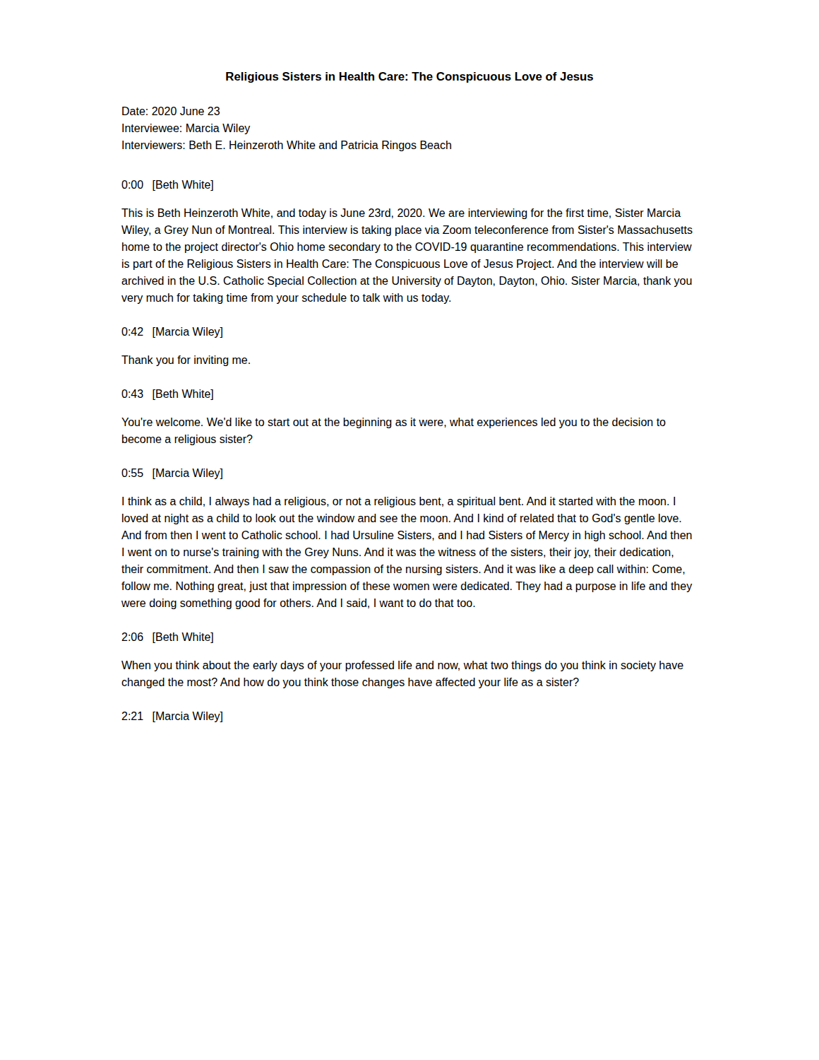Religious Sisters in Health Care: The Conspicuous Love of Jesus
Date: 2020 June 23
Interviewee: Marcia Wiley
Interviewers: Beth E. Heinzeroth White and Patricia Ringos Beach
0:00 [Beth White]
This is Beth Heinzeroth White, and today is June 23rd, 2020. We are interviewing for the first time, Sister Marcia Wiley, a Grey Nun of Montreal. This interview is taking place via Zoom teleconference from Sister's Massachusetts home to the project director's Ohio home secondary to the COVID-19 quarantine recommendations. This interview is part of the Religious Sisters in Health Care: The Conspicuous Love of Jesus Project. And the interview will be archived in the U.S. Catholic Special Collection at the University of Dayton, Dayton, Ohio. Sister Marcia, thank you very much for taking time from your schedule to talk with us today.
0:42 [Marcia Wiley]
Thank you for inviting me.
0:43 [Beth White]
You're welcome. We'd like to start out at the beginning as it were, what experiences led you to the decision to become a religious sister?
0:55 [Marcia Wiley]
I think as a child, I always had a religious, or not a religious bent, a spiritual bent. And it started with the moon. I loved at night as a child to look out the window and see the moon. And I kind of related that to God's gentle love. And from then I went to Catholic school. I had Ursuline Sisters, and I had Sisters of Mercy in high school. And then I went on to nurse's training with the Grey Nuns. And it was the witness of the sisters, their joy, their dedication, their commitment. And then I saw the compassion of the nursing sisters. And it was like a deep call within: Come, follow me. Nothing great, just that impression of these women were dedicated. They had a purpose in life and they were doing something good for others. And I said, I want to do that too.
2:06 [Beth White]
When you think about the early days of your professed life and now, what two things do you think in society have changed the most? And how do you think those changes have affected your life as a sister?
2:21 [Marcia Wiley]